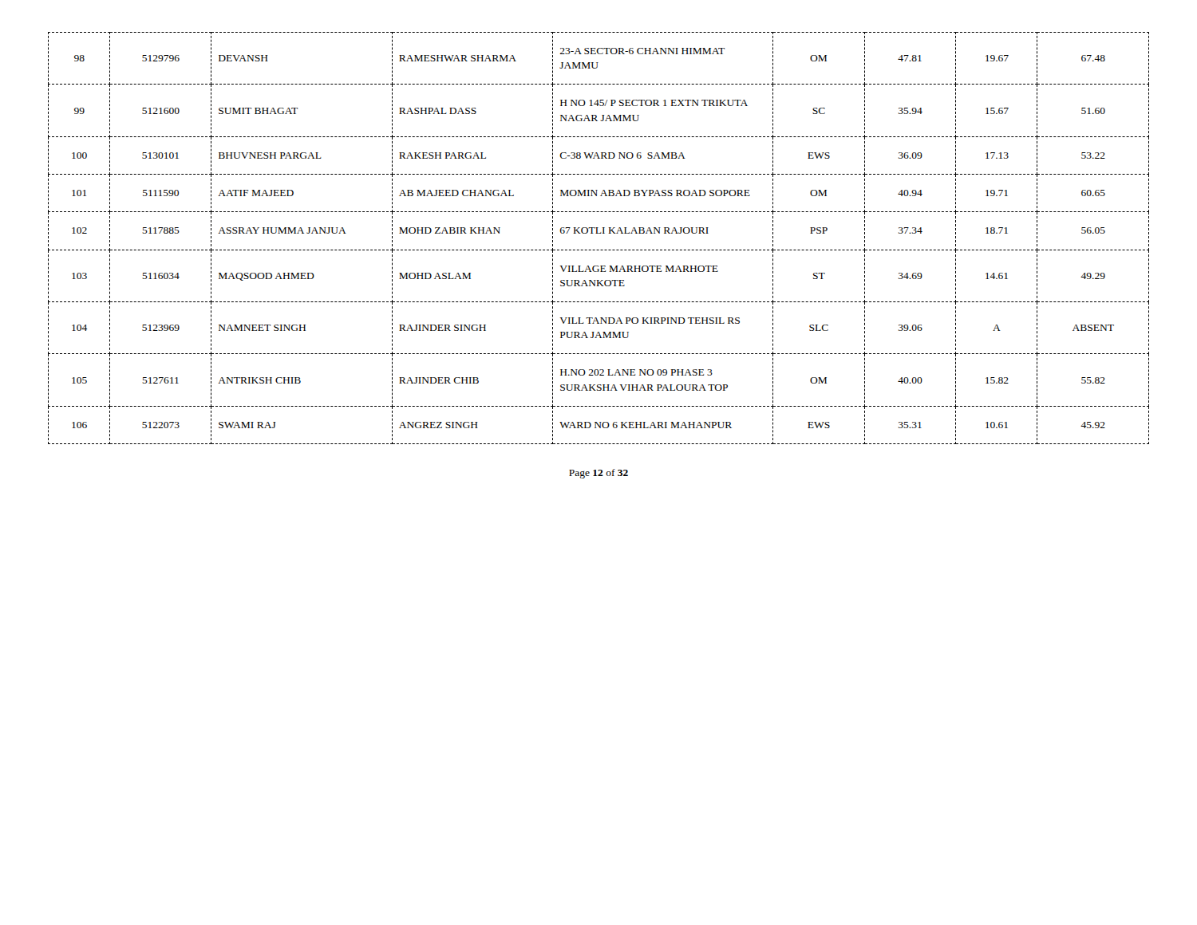| 98 | 5129796 | DEVANSH | RAMESHWAR SHARMA | 23-A SECTOR-6 CHANNI HIMMAT JAMMU | OM | 47.81 | 19.67 | 67.48 |
| 99 | 5121600 | SUMIT BHAGAT | RASHPAL DASS | H NO 145/ P SECTOR 1 EXTN TRIKUTA NAGAR JAMMU | SC | 35.94 | 15.67 | 51.60 |
| 100 | 5130101 | BHUVNESH PARGAL | RAKESH PARGAL | C-38 WARD NO 6 SAMBA | EWS | 36.09 | 17.13 | 53.22 |
| 101 | 5111590 | AATIF MAJEED | AB MAJEED CHANGAL | MOMIN ABAD BYPASS ROAD SOPORE | OM | 40.94 | 19.71 | 60.65 |
| 102 | 5117885 | ASSRAY HUMMA JANJUA | MOHD ZABIR KHAN | 67 KOTLI KALABAN RAJOURI | PSP | 37.34 | 18.71 | 56.05 |
| 103 | 5116034 | MAQSOOD AHMED | MOHD ASLAM | VILLAGE MARHOTE MARHOTE SURANKOTE | ST | 34.69 | 14.61 | 49.29 |
| 104 | 5123969 | NAMNEET SINGH | RAJINDER SINGH | VILL TANDA PO KIRPIND TEHSIL RS PURA JAMMU | SLC | 39.06 | A | ABSENT |
| 105 | 5127611 | ANTRIKSH CHIB | RAJINDER CHIB | H.NO 202 LANE NO 09 PHASE 3 SURAKSHA VIHAR PALOURA TOP | OM | 40.00 | 15.82 | 55.82 |
| 106 | 5122073 | SWAMI RAJ | ANGREZ SINGH | WARD NO 6 KEHLARI MAHANPUR | EWS | 35.31 | 10.61 | 45.92 |
Page 12 of 32